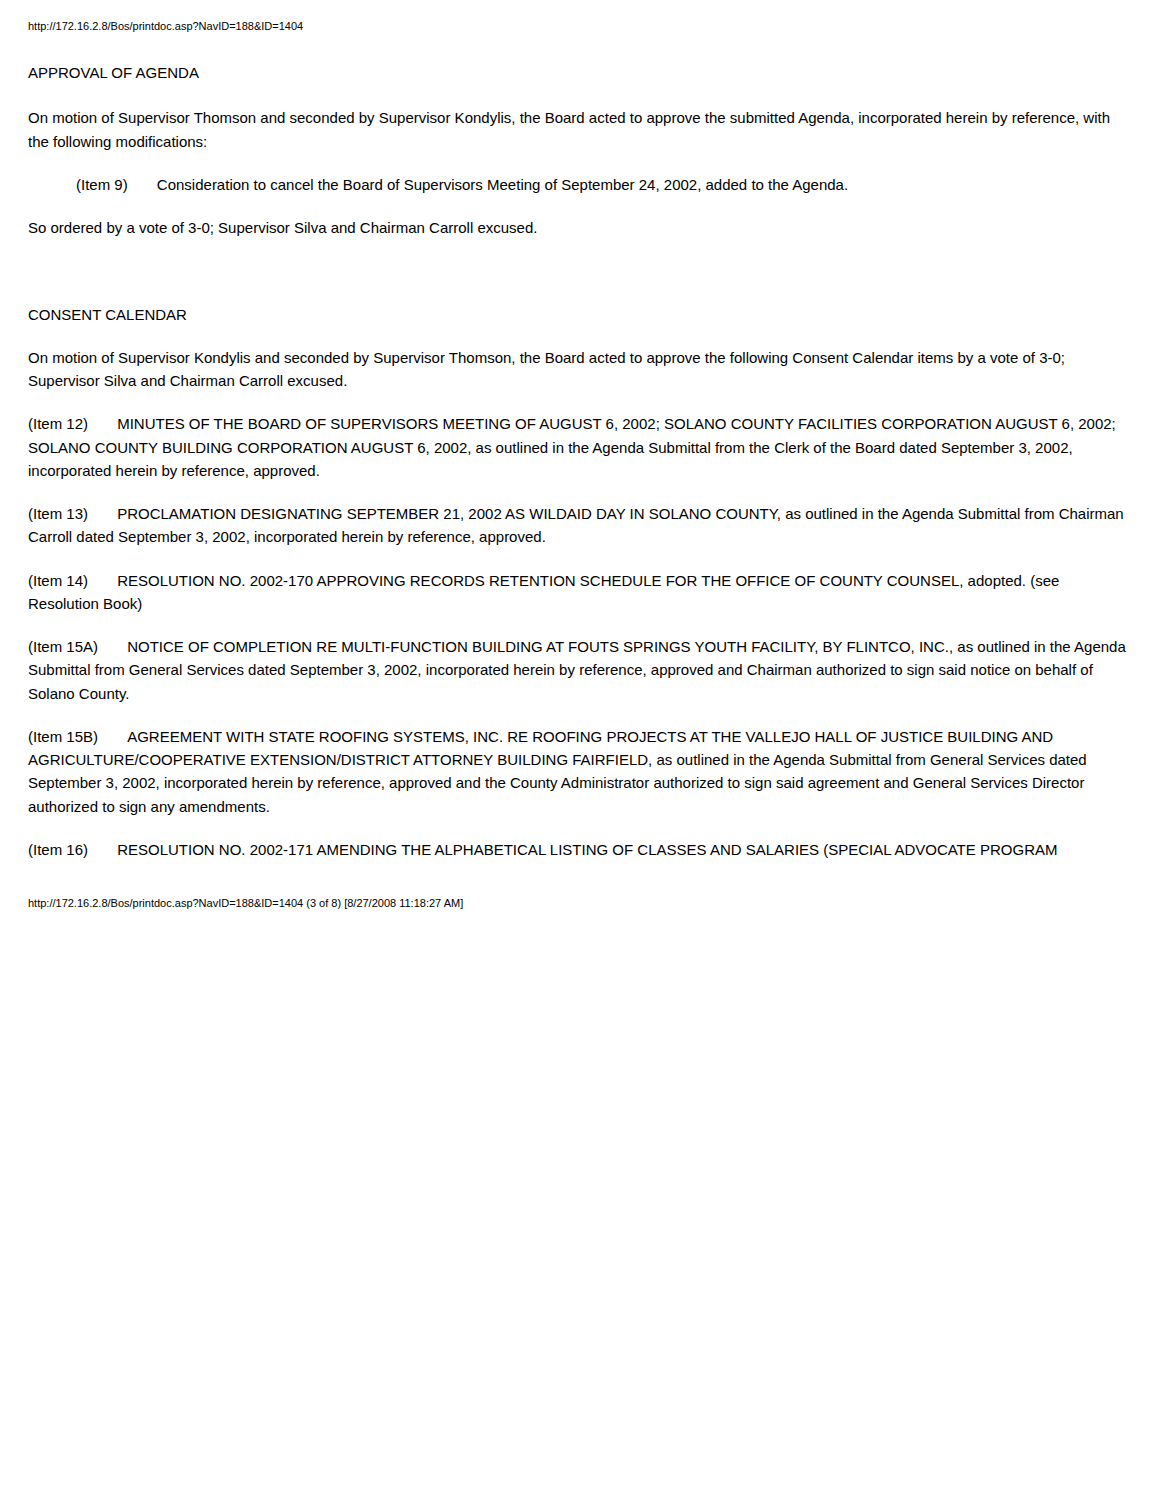http://172.16.2.8/Bos/printdoc.asp?NavID=188&ID=1404
APPROVAL OF AGENDA
On motion of Supervisor Thomson and seconded by Supervisor Kondylis, the Board acted to approve the submitted Agenda, incorporated herein by reference, with the following modifications:
(Item 9) Consideration to cancel the Board of Supervisors Meeting of September 24, 2002, added to the Agenda.
So ordered by a vote of 3-0; Supervisor Silva and Chairman Carroll excused.
CONSENT CALENDAR
On motion of Supervisor Kondylis and seconded by Supervisor Thomson, the Board acted to approve the following Consent Calendar items by a vote of 3-0; Supervisor Silva and Chairman Carroll excused.
(Item 12) MINUTES OF THE BOARD OF SUPERVISORS MEETING OF AUGUST 6, 2002; SOLANO COUNTY FACILITIES CORPORATION AUGUST 6, 2002; SOLANO COUNTY BUILDING CORPORATION AUGUST 6, 2002, as outlined in the Agenda Submittal from the Clerk of the Board dated September 3, 2002, incorporated herein by reference, approved.
(Item 13) PROCLAMATION DESIGNATING SEPTEMBER 21, 2002 AS WILDAID DAY IN SOLANO COUNTY, as outlined in the Agenda Submittal from Chairman Carroll dated September 3, 2002, incorporated herein by reference, approved.
(Item 14) RESOLUTION NO. 2002-170 APPROVING RECORDS RETENTION SCHEDULE FOR THE OFFICE OF COUNTY COUNSEL, adopted. (see Resolution Book)
(Item 15A) NOTICE OF COMPLETION RE MULTI-FUNCTION BUILDING AT FOUTS SPRINGS YOUTH FACILITY, BY FLINTCO, INC., as outlined in the Agenda Submittal from General Services dated September 3, 2002, incorporated herein by reference, approved and Chairman authorized to sign said notice on behalf of Solano County.
(Item 15B) AGREEMENT WITH STATE ROOFING SYSTEMS, INC. RE ROOFING PROJECTS AT THE VALLEJO HALL OF JUSTICE BUILDING AND AGRICULTURE/COOPERATIVE EXTENSION/DISTRICT ATTORNEY BUILDING FAIRFIELD, as outlined in the Agenda Submittal from General Services dated September 3, 2002, incorporated herein by reference, approved and the County Administrator authorized to sign said agreement and General Services Director authorized to sign any amendments.
(Item 16) RESOLUTION NO. 2002-171 AMENDING THE ALPHABETICAL LISTING OF CLASSES AND SALARIES (SPECIAL ADVOCATE PROGRAM
http://172.16.2.8/Bos/printdoc.asp?NavID=188&ID=1404 (3 of 8) [8/27/2008 11:18:27 AM]